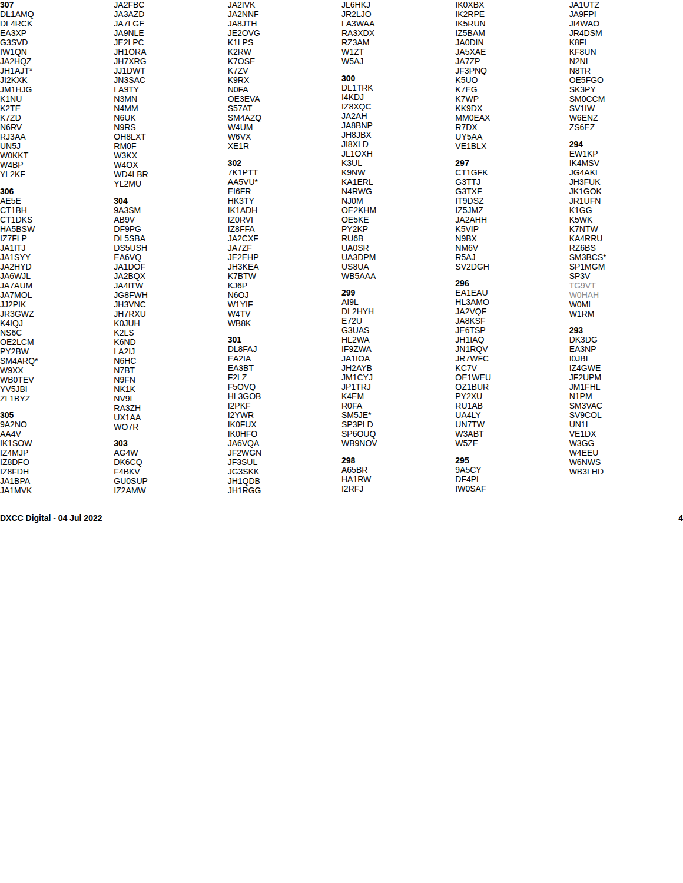| 307 DL1AMQ DL4RCK EA3XP G3SVD IW1QN JA2HQZ JH1AJT* JI2KXK JM1HJG K1NU K2TE K7ZD N6RV RJ3AA UN5J W0KKT W4BP YL2KF 306 AE5E CT1BH CT1DKS HA5BSW IZ7FLP JA1ITJ JA1SYY JA2HYD JA6WJL JA7AUM JA7MOL JJ2PIK JR3GWZ K4IQJ NS6C OE2LCM PY2BW SM4ARQ* W9XX WB0TEV YV5JBI ZL1BYZ 305 9A2NO AA4V IK1SOW IZ4MJP IZ8DFO IZ8FDH JA1BPA JA1MVK | JA2FBC JA3AZD JA7LGE JA9NLE JE2LPC JH1ORA JH7XRG JJ1DWT JN3SAC LA9TY N3MN N4MM N6UK N9RS OH8LXT RM0F W3KX W4OX WD4LBR YL2MU 304 9A3SM AB9V DF9PG DL5SBA DS5USH EA6VQ JA1DOF JA2BQX JA4ITW JG8FWH JH3VNC JH7RXU K0JUH K2LS K6ND LA2IJ N6HC N7BT N9FN NK1K NV9L RA3ZH UX1AA WO7R 303 AG4W DK6CQ F4BKV GU0SUP IZ2AMW | JA2IVK JA2NNF JA8JTH JE2OVG K1LPS K2RW K7OSE K7ZV K9RX N0FA OE3EVA S57AT SM4AZQ W4UM W6VX XE1R 302 7K1PTT AA5VU* EI6FR HK3TY IK1ADH IZ0RVI IZ8FFA JA2CXF JA7ZF JE2EHP JH3KEA K7BTW KJ6P N6OJ W1YIF W4TV WB8K 301 DL8FAJ EA2IA EA3BT F2LZ F5OVQ HL3GOB I2PKF I2YWR IK0FUX IK0HFO JA6VQA JF2WGN JF3SUL JG3SKK JH1QDB JH1RGG | JL6HKJ JR2LJO LA3WAA RA3XDX RZ3AM W1ZT W5AJ 300 DL1TRK I4KDJ IZ8XQC JA2AH JA8BNP JH8JBX JI8XLD JL1OXH K3UL K9NW KA1ERL N4RWG NJ0M OE2KHM OE5KE PY2KP RU6B UA0SR UA3DPM US8UA WB5AAA 299 AI9L DL2HYH E72U G3UAS HL2WA IF9ZWA JA1IOA JH2AYB JM1CYJ JP1TRJ K4EM R0FA SM5JE* SP3PLD SP6OUQ WB9NOV 298 A65BR HA1RW I2RFJ | IK0XBX IK2RPE IK5RUN IZ5BAM JA0DIN JA5XAE JA7ZP JF3PNQ K5UO K7EG K7WP KK9DX MM0EAX R7DX UY5AA VE1BLX 297 CT1GFK G3TTJ G3TXF IT9DSZ IZ5JMZ JA2AHH K5VIP N9BX NM6V R5AJ SV2DGH 296 EA1EAU HL3AMO JA2VQF JA8KSF JE6TSP JH1IAQ JN1RQV JR7WFC KC7V OE1WEU OZ1BUR PY2XU RU1AB UA4LY UN7TW W3ABT W5ZE 295 9A5CY DF4PL IW0SAF | JA1UTZ JA9FPI JI4WAO JR4DSM K8FL KF8UN N2NL N8TR OE5FGO SK3PY SM0CCM SV1IW W6ENZ ZS6EZ 294 EW1KP IK4MSV JG4AKL JH3FUK JK1GOK JR1UFN K1GG K5WK K7NTW KA4RRU RZ6BS SM3BCS* SP1MGM SP3V TG9VT W0HAH W0ML W1RM 293 DK3DG EA3NP I0JBL IZ4GWE JF2UPM JM1FHL N1PM SM3VAC SV9COL UN1L VE1DX W3GG W4EEU W6NWS WB3LHD |
DXCC Digital - 04 Jul 2022 4